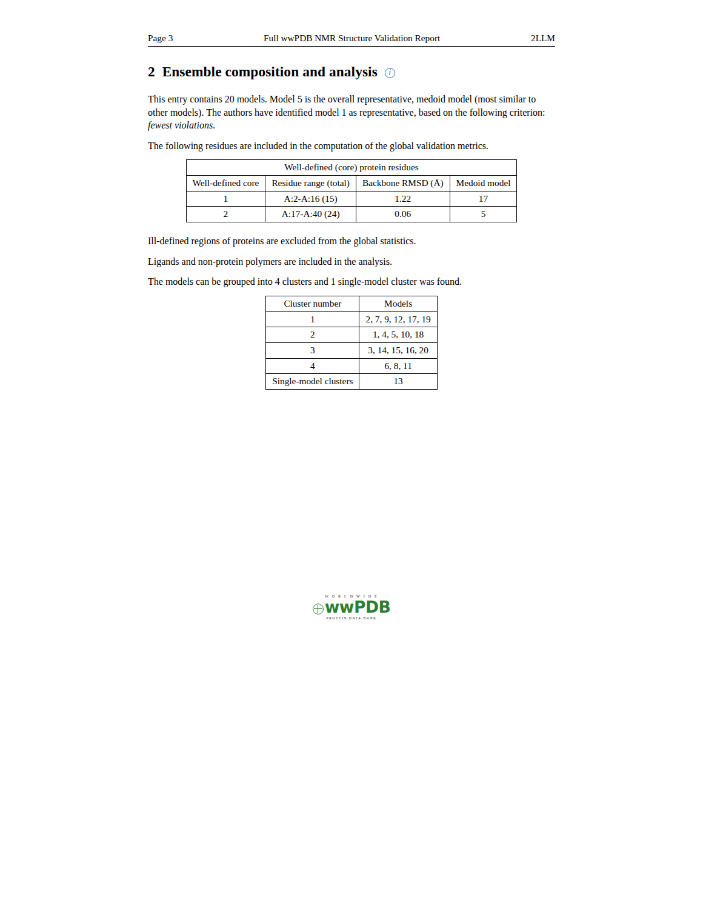Page 3
Full wwPDB NMR Structure Validation Report
2LLM
2 Ensemble composition and analysis i
This entry contains 20 models. Model 5 is the overall representative, medoid model (most similar to other models). The authors have identified model 1 as representative, based on the following criterion: fewest violations.
The following residues are included in the computation of the global validation metrics.
Well-defined (core) protein residues
| Well-defined core | Residue range (total) | Backbone RMSD (Å) | Medoid model |
| --- | --- | --- | --- |
| 1 | A:2-A:16 (15) | 1.22 | 17 |
| 2 | A:17-A:40 (24) | 0.06 | 5 |
Ill-defined regions of proteins are excluded from the global statistics.
Ligands and non-protein polymers are included in the analysis.
The models can be grouped into 4 clusters and 1 single-model cluster was found.
| Cluster number | Models |
| --- | --- |
| 1 | 2, 7, 9, 12, 17, 19 |
| 2 | 1, 4, 5, 10, 18 |
| 3 | 3, 14, 15, 16, 20 |
| 4 | 6, 8, 11 |
| Single-model clusters | 13 |
W O R L D W I D E
ww PDB
PROTEIN DATA BANK